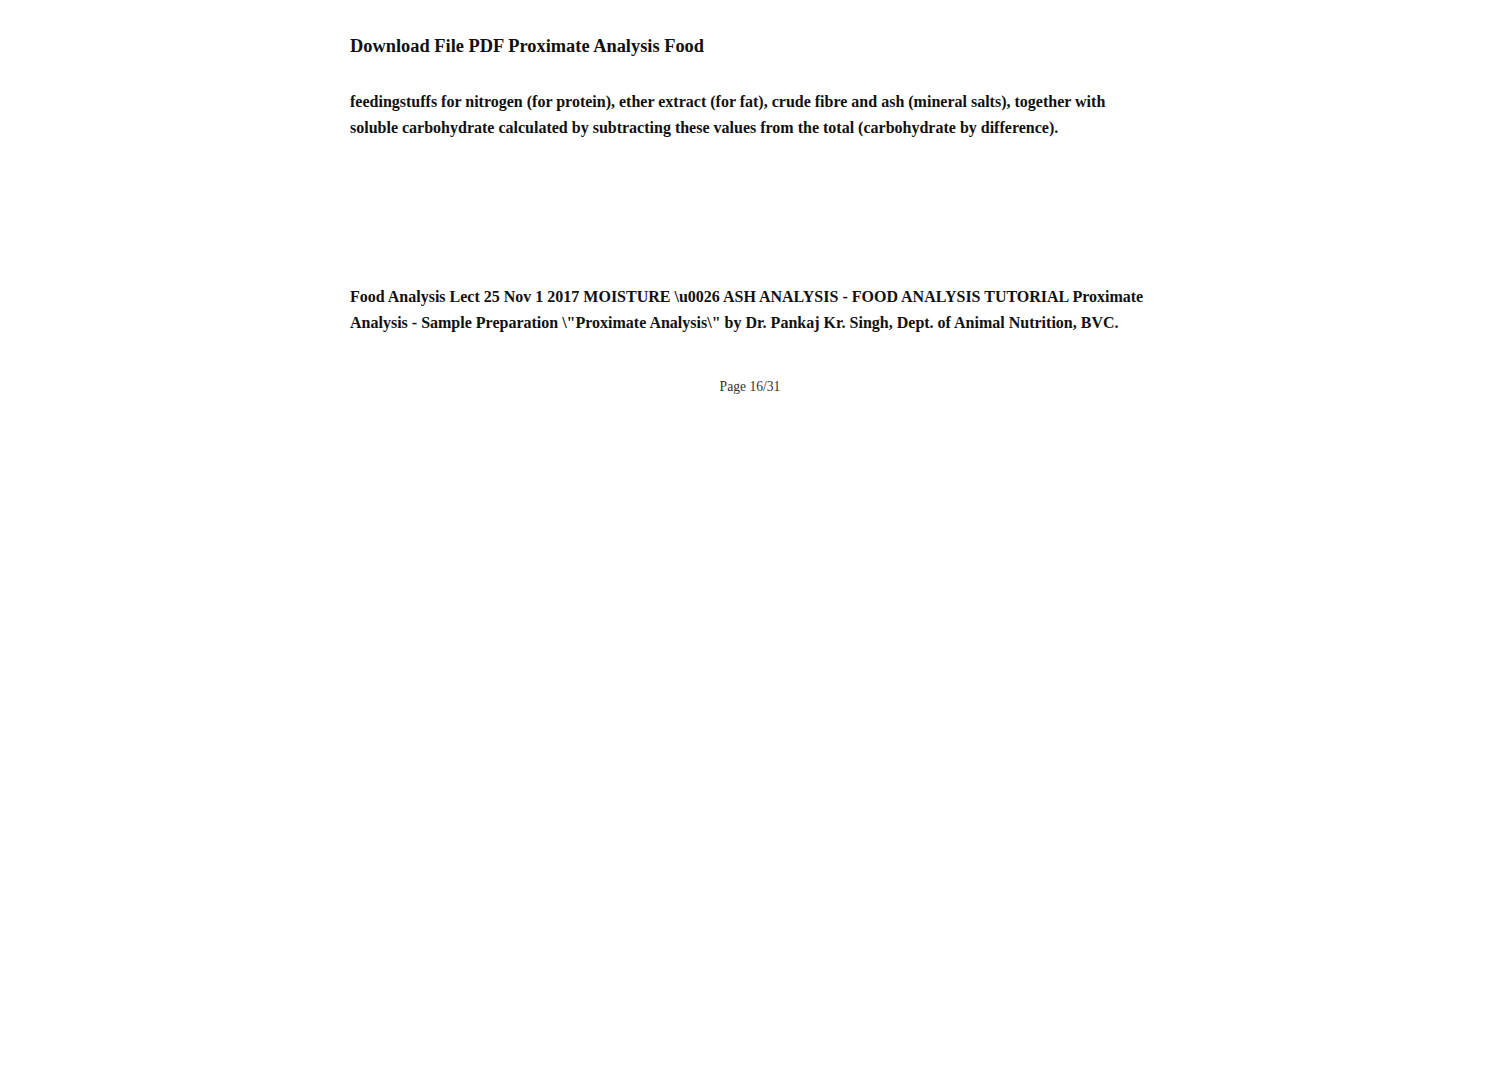Download File PDF Proximate Analysis Food
feedingstuffs for nitrogen (for protein), ether extract (for fat), crude fibre and ash (mineral salts), together with soluble carbohydrate calculated by subtracting these values from the total (carbohydrate by difference).
Food Analysis Lect 25 Nov 1 2017 MOISTURE \u0026 ASH ANALYSIS - FOOD ANALYSIS TUTORIAL Proximate Analysis - Sample Preparation \"Proximate Analysis\" by Dr. Pankaj Kr. Singh, Dept. of Animal Nutrition, BVC.
Page 16/31